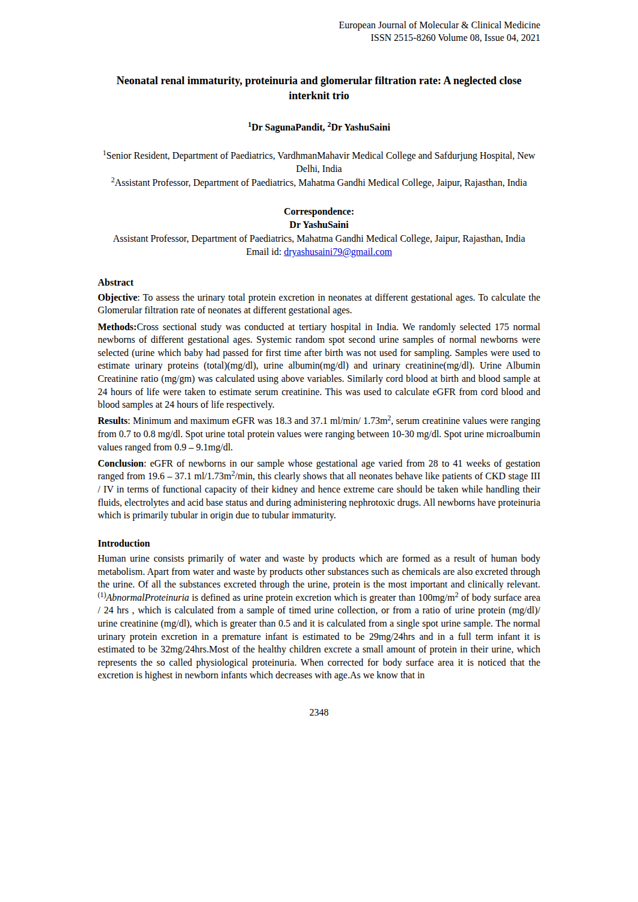European Journal of Molecular & Clinical Medicine
ISSN 2515-8260 Volume 08, Issue 04, 2021
Neonatal renal immaturity, proteinuria and glomerular filtration rate: A neglected close interknit trio
1Dr SagunaPandit, 2Dr YashuSaini
1Senior Resident, Department of Paediatrics, VardhmanMahavir Medical College and Safdurjung Hospital, New Delhi, India
2Assistant Professor, Department of Paediatrics, Mahatma Gandhi Medical College, Jaipur, Rajasthan, India
Correspondence: Dr YashuSaini Assistant Professor, Department of Paediatrics, Mahatma Gandhi Medical College, Jaipur, Rajasthan, India
Email id: dryashusaini79@gmail.com
Abstract
Objective: To assess the urinary total protein excretion in neonates at different gestational ages. To calculate the Glomerular filtration rate of neonates at different gestational ages.
Methods: Cross sectional study was conducted at tertiary hospital in India. We randomly selected 175 normal newborns of different gestational ages. Systemic random spot second urine samples of normal newborns were selected (urine which baby had passed for first time after birth was not used for sampling. Samples were used to estimate urinary proteins (total)(mg/dl), urine albumin(mg/dl) and urinary creatinine(mg/dl). Urine Albumin Creatinine ratio (mg/gm) was calculated using above variables. Similarly cord blood at birth and blood sample at 24 hours of life were taken to estimate serum creatinine. This was used to calculate eGFR from cord blood and blood samples at 24 hours of life respectively.
Results: Minimum and maximum eGFR was 18.3 and 37.1 ml/min/ 1.73m2, serum creatinine values were ranging from 0.7 to 0.8 mg/dl. Spot urine total protein values were ranging between 10-30 mg/dl. Spot urine microalbumin values ranged from 0.9 – 9.1mg/dl.
Conclusion: eGFR of newborns in our sample whose gestational age varied from 28 to 41 weeks of gestation ranged from 19.6 – 37.1 ml/1.73m2/min, this clearly shows that all neonates behave like patients of CKD stage III / IV in terms of functional capacity of their kidney and hence extreme care should be taken while handling their fluids, electrolytes and acid base status and during administering nephrotoxic drugs. All newborns have proteinuria which is primarily tubular in origin due to tubular immaturity.
Introduction
Human urine consists primarily of water and waste by products which are formed as a result of human body metabolism. Apart from water and waste by products other substances such as chemicals are also excreted through the urine. Of all the substances excreted through the urine, protein is the most important and clinically relevant.(1)AbnormalProteinuria is defined as urine protein excretion which is greater than 100mg/m2 of body surface area / 24 hrs , which is calculated from a sample of timed urine collection, or from a ratio of urine protein (mg/dl)/ urine creatinine (mg/dl), which is greater than 0.5 and it is calculated from a single spot urine sample. The normal urinary protein excretion in a premature infant is estimated to be 29mg/24hrs and in a full term infant it is estimated to be 32mg/24hrs.Most of the healthy children excrete a small amount of protein in their urine, which represents the so called physiological proteinuria. When corrected for body surface area it is noticed that the excretion is highest in newborn infants which decreases with age.As we know that in
2348